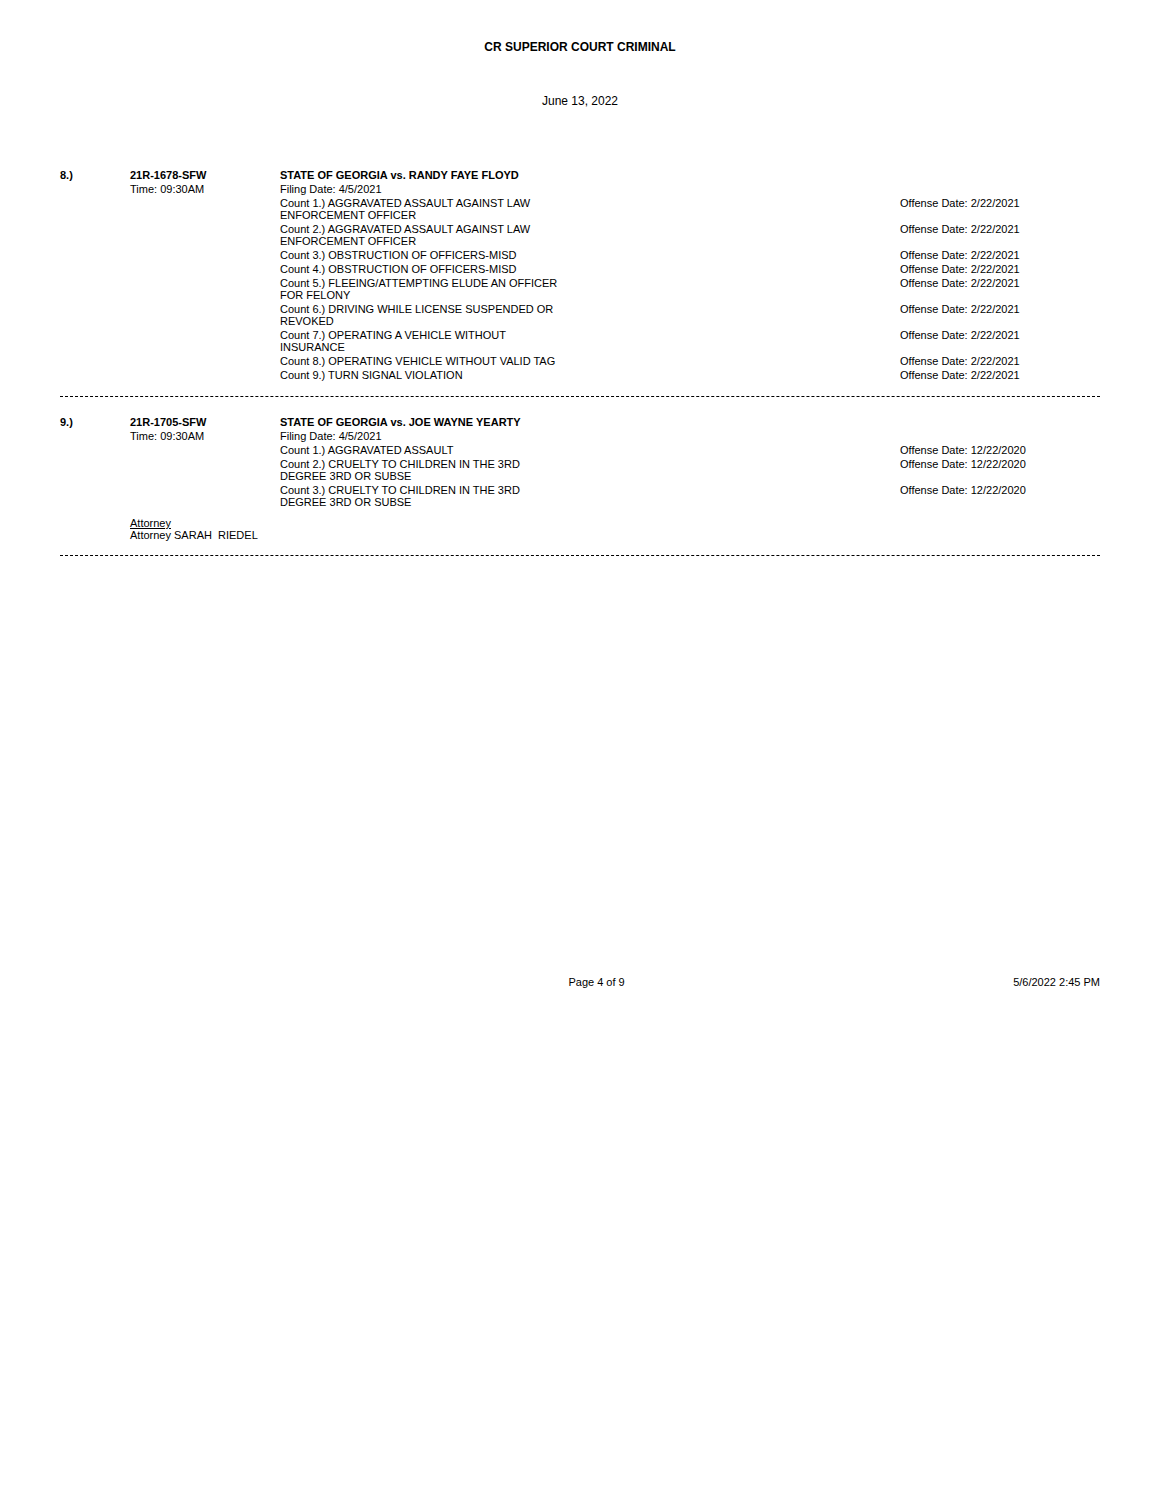CR SUPERIOR COURT CRIMINAL
June 13, 2022
| 8.) | 21R-1678-SFW | STATE OF GEORGIA vs. RANDY FAYE FLOYD |
| | Time: 09:30AM | Filing Date: 4/5/2021 |
| | | Count 1.) AGGRAVATED ASSAULT AGAINST LAW ENFORCEMENT OFFICER | Offense Date: 2/22/2021 |
| | | Count 2.) AGGRAVATED ASSAULT AGAINST LAW ENFORCEMENT OFFICER | Offense Date: 2/22/2021 |
| | | Count 3.) OBSTRUCTION OF OFFICERS-MISD | Offense Date: 2/22/2021 |
| | | Count 4.) OBSTRUCTION OF OFFICERS-MISD | Offense Date: 2/22/2021 |
| | | Count 5.) FLEEING/ATTEMPTING ELUDE AN OFFICER FOR FELONY | Offense Date: 2/22/2021 |
| | | Count 6.) DRIVING WHILE LICENSE SUSPENDED OR REVOKED | Offense Date: 2/22/2021 |
| | | Count 7.) OPERATING A VEHICLE WITHOUT INSURANCE | Offense Date: 2/22/2021 |
| | | Count 8.) OPERATING VEHICLE WITHOUT VALID TAG | Offense Date: 2/22/2021 |
| | | Count 9.) TURN SIGNAL VIOLATION | Offense Date: 2/22/2021 |
| 9.) | 21R-1705-SFW | STATE OF GEORGIA vs. JOE WAYNE YEARTY |
| | Time: 09:30AM | Filing Date: 4/5/2021 |
| | | Count 1.) AGGRAVATED ASSAULT | Offense Date: 12/22/2020 |
| | | Count 2.) CRUELTY TO CHILDREN IN THE 3RD DEGREE 3RD OR SUBSE | Offense Date: 12/22/2020 |
| | | Count 3.) CRUELTY TO CHILDREN IN THE 3RD DEGREE 3RD OR SUBSE | Offense Date: 12/22/2020 |
Attorney
Attorney SARAH RIEDEL
Page 4 of 9
5/6/2022 2:45 PM